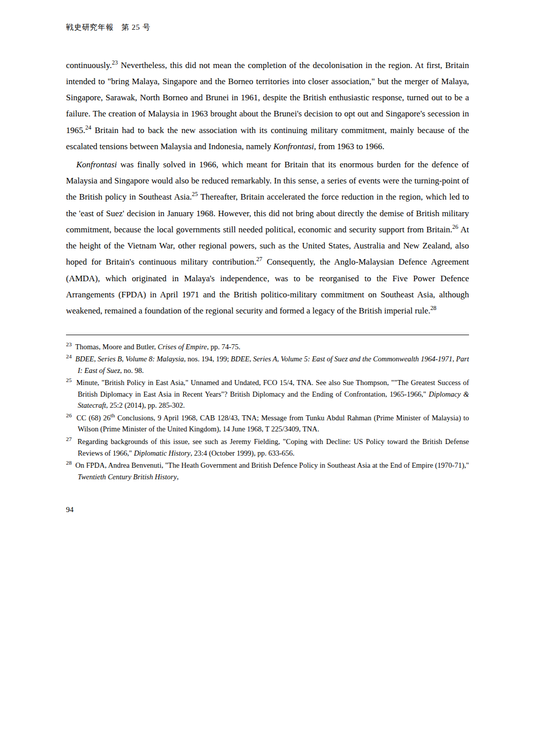戦史研究年報　第 25 号
continuously.23 Nevertheless, this did not mean the completion of the decolonisation in the region. At first, Britain intended to "bring Malaya, Singapore and the Borneo territories into closer association," but the merger of Malaya, Singapore, Sarawak, North Borneo and Brunei in 1961, despite the British enthusiastic response, turned out to be a failure. The creation of Malaysia in 1963 brought about the Brunei's decision to opt out and Singapore's secession in 1965.24 Britain had to back the new association with its continuing military commitment, mainly because of the escalated tensions between Malaysia and Indonesia, namely Konfrontasi, from 1963 to 1966.
Konfrontasi was finally solved in 1966, which meant for Britain that its enormous burden for the defence of Malaysia and Singapore would also be reduced remarkably. In this sense, a series of events were the turning-point of the British policy in Southeast Asia.25 Thereafter, Britain accelerated the force reduction in the region, which led to the 'east of Suez' decision in January 1968. However, this did not bring about directly the demise of British military commitment, because the local governments still needed political, economic and security support from Britain.26 At the height of the Vietnam War, other regional powers, such as the United States, Australia and New Zealand, also hoped for Britain's continuous military contribution.27 Consequently, the Anglo-Malaysian Defence Agreement (AMDA), which originated in Malaya's independence, was to be reorganised to the Five Power Defence Arrangements (FPDA) in April 1971 and the British politico-military commitment on Southeast Asia, although weakened, remained a foundation of the regional security and formed a legacy of the British imperial rule.28
23 Thomas, Moore and Butler, Crises of Empire, pp. 74-75.
24 BDEE, Series B, Volume 8: Malaysia, nos. 194, 199; BDEE, Series A, Volume 5: East of Suez and the Commonwealth 1964-1971, Part I: East of Suez, no. 98.
25 Minute, "British Policy in East Asia," Unnamed and Undated, FCO 15/4, TNA. See also Sue Thompson, ""The Greatest Success of British Diplomacy in East Asia in Recent Years"? British Diplomacy and the Ending of Confrontation, 1965-1966," Diplomacy & Statecraft, 25:2 (2014), pp. 285-302.
26 CC (68) 26th Conclusions, 9 April 1968, CAB 128/43, TNA; Message from Tunku Abdul Rahman (Prime Minister of Malaysia) to Wilson (Prime Minister of the United Kingdom), 14 June 1968, T 225/3409, TNA.
27 Regarding backgrounds of this issue, see such as Jeremy Fielding, "Coping with Decline: US Policy toward the British Defense Reviews of 1966," Diplomatic History, 23:4 (October 1999), pp. 633-656.
28 On FPDA, Andrea Benvenuti, "The Heath Government and British Defence Policy in Southeast Asia at the End of Empire (1970-71)," Twentieth Century British History,
94